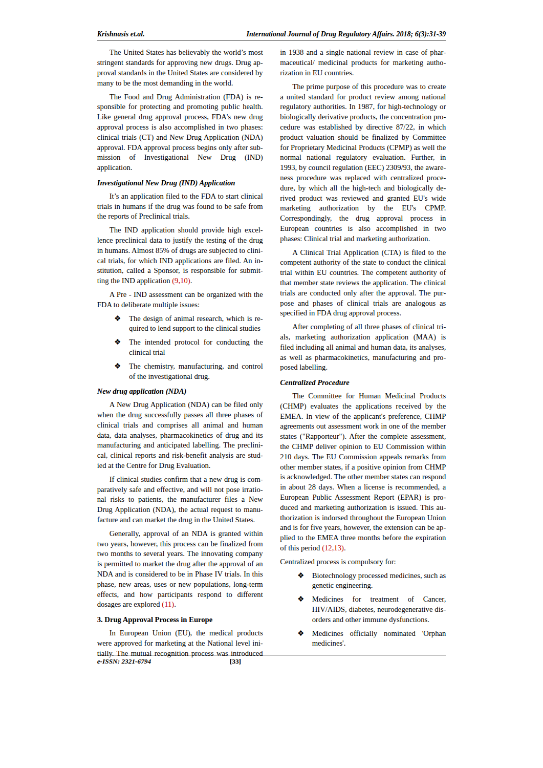Krishnasis et.al. International Journal of Drug Regulatory Affairs. 2018; 6(3):31-39
The United States has believably the world’s most stringent standards for approving new drugs. Drug approval standards in the United States are considered by many to be the most demanding in the world.
The Food and Drug Administration (FDA) is responsible for protecting and promoting public health. Like general drug approval process, FDA's new drug approval process is also accomplished in two phases: clinical trials (CT) and New Drug Application (NDA) approval. FDA approval process begins only after submission of Investigational New Drug (IND) application.
Investigational New Drug (IND) Application
It’s an application filed to the FDA to start clinical trials in humans if the drug was found to be safe from the reports of Preclinical trials.
The IND application should provide high excellence preclinical data to justify the testing of the drug in humans. Almost 85% of drugs are subjected to clinical trials, for which IND applications are filed. An institution, called a Sponsor, is responsible for submitting the IND application (9,10).
A Pre - IND assessment can be organized with the FDA to deliberate multiple issues:
The design of animal research, which is required to lend support to the clinical studies
The intended protocol for conducting the clinical trial
The chemistry, manufacturing, and control of the investigational drug.
New drug application (NDA)
A New Drug Application (NDA) can be filed only when the drug successfully passes all three phases of clinical trials and comprises all animal and human data, data analyses, pharmacokinetics of drug and its manufacturing and anticipated labelling. The preclinical, clinical reports and risk-benefit analysis are studied at the Centre for Drug Evaluation.
If clinical studies confirm that a new drug is comparatively safe and effective, and will not pose irrational risks to patients, the manufacturer files a New Drug Application (NDA), the actual request to manufacture and can market the drug in the United States.
Generally, approval of an NDA is granted within two years, however, this process can be finalized from two months to several years. The innovating company is permitted to market the drug after the approval of an NDA and is considered to be in Phase IV trials. In this phase, new areas, uses or new populations, long-term effects, and how participants respond to different dosages are explored (11).
3. Drug Approval Process in Europe
In European Union (EU), the medical products were approved for marketing at the National level initially. The mutual recognition process was introduced in 1938 and a single national review in case of pharmaceutical/ medicinal products for marketing authorization in EU countries.
The prime purpose of this procedure was to create a united standard for product review among national regulatory authorities. In 1987, for high-technology or biologically derivative products, the concentration procedure was established by directive 87/22, in which product valuation should be finalized by Committee for Proprietary Medicinal Products (CPMP) as well the normal national regulatory evaluation. Further, in 1993, by council regulation (EEC) 2309/93, the awareness procedure was replaced with centralized procedure, by which all the high-tech and biologically derived product was reviewed and granted EU's wide marketing authorization by the EU's CPMP. Correspondingly, the drug approval process in European countries is also accomplished in two phases: Clinical trial and marketing authorization.
A Clinical Trial Application (CTA) is filed to the competent authority of the state to conduct the clinical trial within EU countries. The competent authority of that member state reviews the application. The clinical trials are conducted only after the approval. The purpose and phases of clinical trials are analogous as specified in FDA drug approval process.
After completing of all three phases of clinical trials, marketing authorization application (MAA) is filed including all animal and human data, its analyses, as well as pharmacokinetics, manufacturing and proposed labelling.
Centralized Procedure
The Committee for Human Medicinal Products (CHMP) evaluates the applications received by the EMEA. In view of the applicant's preference, CHMP agreements out assessment work in one of the member states ("Rapporteur"). After the complete assessment, the CHMP deliver opinion to EU Commission within 210 days. The EU Commission appeals remarks from other member states, if a positive opinion from CHMP is acknowledged. The other member states can respond in about 28 days. When a license is recommended, a European Public Assessment Report (EPAR) is produced and marketing authorization is issued. This authorization is indorsed throughout the European Union and is for five years, however, the extension can be applied to the EMEA three months before the expiration of this period (12,13).
Centralized process is compulsory for:
Biotechnology processed medicines, such as genetic engineering.
Medicines for treatment of Cancer, HIV/AIDS, diabetes, neurodegenerative disorders and other immune dysfunctions.
Medicines officially nominated 'Orphan medicines'.
e-ISSN: 2321-6794 [33]